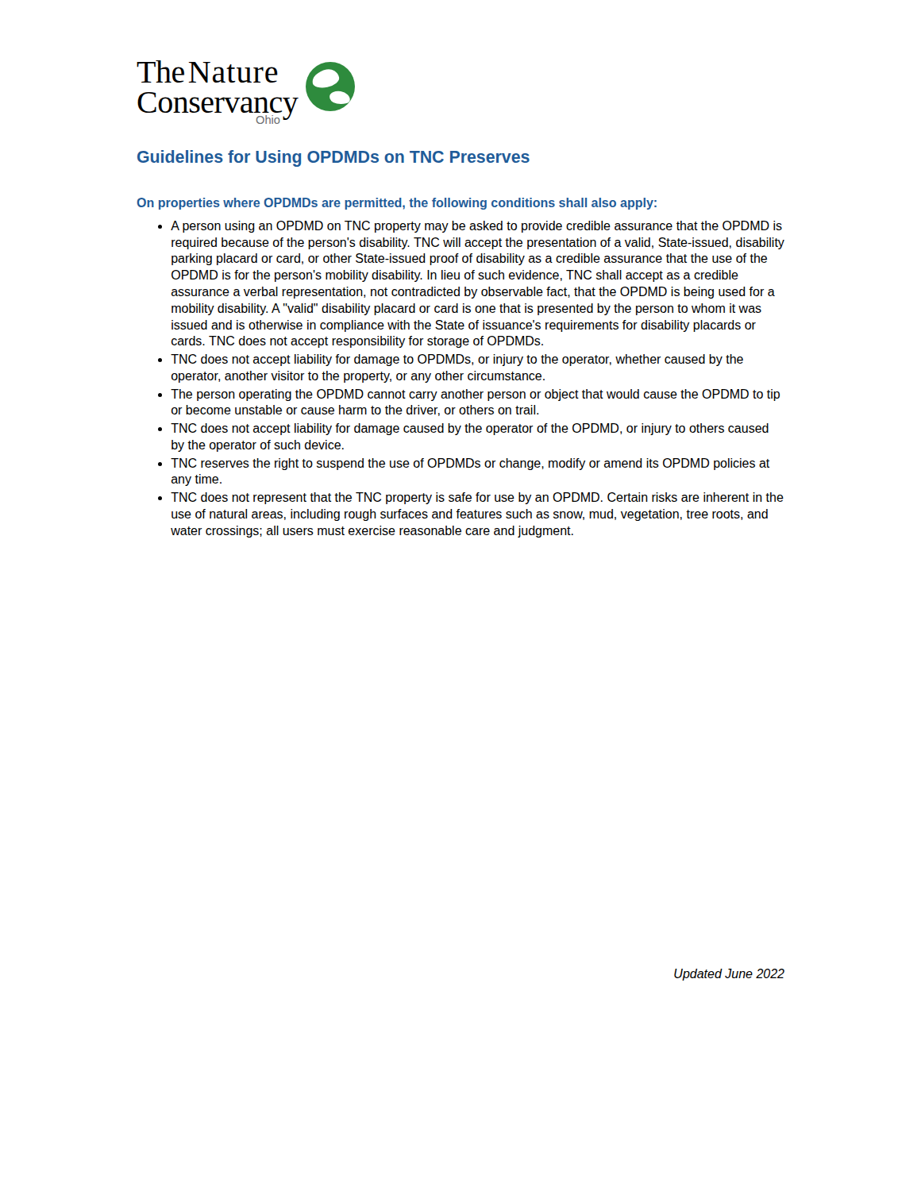The Nature Conservancy
Ohio
Guidelines for Using OPDMDs on TNC Preserves
On properties where OPDMDs are permitted, the following conditions shall also apply:
A person using an OPDMD on TNC property may be asked to provide credible assurance that the OPDMD is required because of the person's disability. TNC will accept the presentation of a valid, State-issued, disability parking placard or card, or other State-issued proof of disability as a credible assurance that the use of the OPDMD is for the person's mobility disability. In lieu of such evidence, TNC shall accept as a credible assurance a verbal representation, not contradicted by observable fact, that the OPDMD is being used for a mobility disability. A "valid" disability placard or card is one that is presented by the person to whom it was issued and is otherwise in compliance with the State of issuance's requirements for disability placards or cards. TNC does not accept responsibility for storage of OPDMDs.
TNC does not accept liability for damage to OPDMDs, or injury to the operator, whether caused by the operator, another visitor to the property, or any other circumstance.
The person operating the OPDMD cannot carry another person or object that would cause the OPDMD to tip or become unstable or cause harm to the driver, or others on trail.
TNC does not accept liability for damage caused by the operator of the OPDMD, or injury to others caused by the operator of such device.
TNC reserves the right to suspend the use of OPDMDs or change, modify or amend its OPDMD policies at any time.
TNC does not represent that the TNC property is safe for use by an OPDMD. Certain risks are inherent in the use of natural areas, including rough surfaces and features such as snow, mud, vegetation, tree roots, and water crossings; all users must exercise reasonable care and judgment.
Updated June 2022